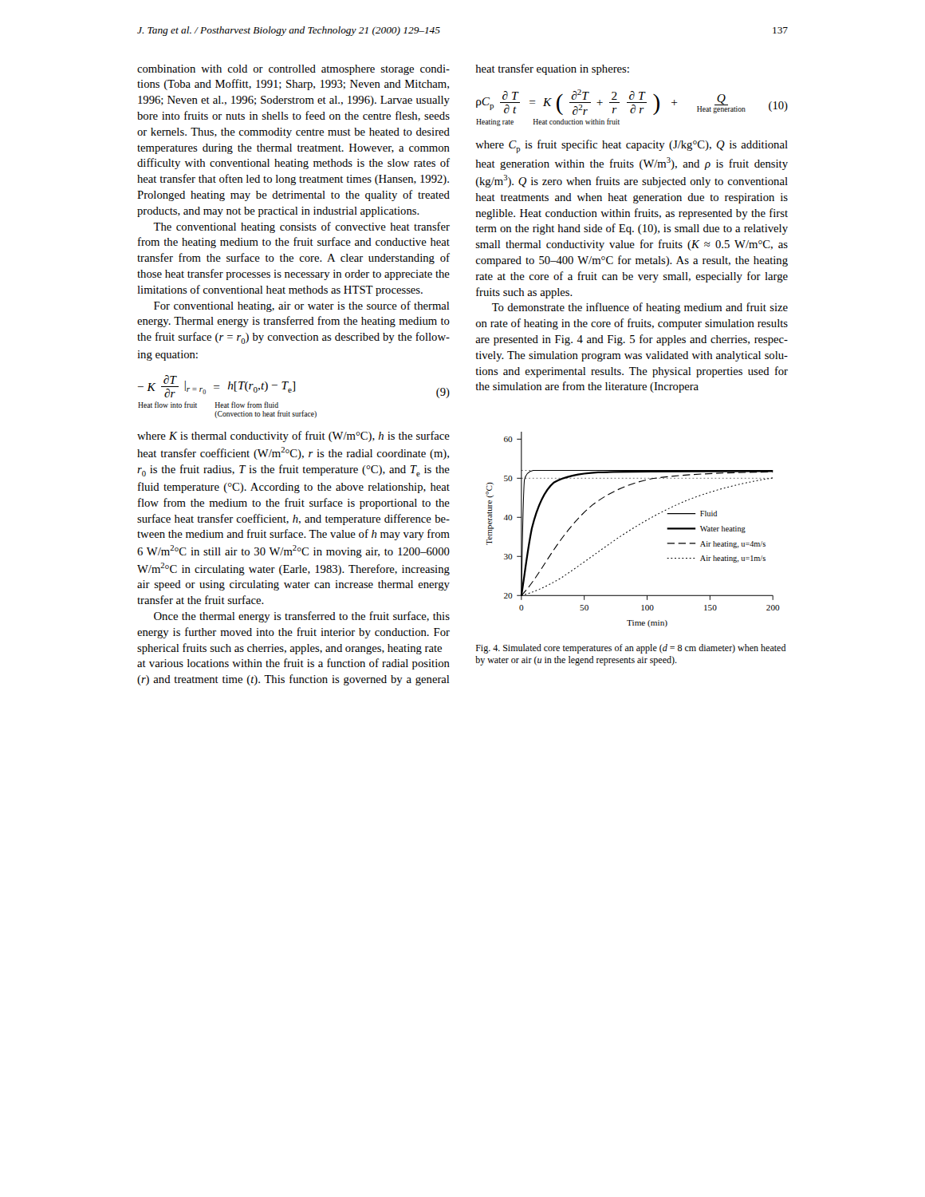J. Tang et al. / Postharvest Biology and Technology 21 (2000) 129–145 137
combination with cold or controlled atmosphere storage conditions (Toba and Moffitt, 1991; Sharp, 1993; Neven and Mitcham, 1996; Neven et al., 1996; Soderstrom et al., 1996). Larvae usually bore into fruits or nuts in shells to feed on the centre flesh, seeds or kernels. Thus, the commodity centre must be heated to desired temperatures during the thermal treatment. However, a common difficulty with conventional heating methods is the slow rates of heat transfer that often led to long treatment times (Hansen, 1992). Prolonged heating may be detrimental to the quality of treated products, and may not be practical in industrial applications.
The conventional heating consists of convective heat transfer from the heating medium to the fruit surface and conductive heat transfer from the surface to the core. A clear understanding of those heat transfer processes is necessary in order to appreciate the limitations of conventional heat methods as HTST processes.
For conventional heating, air or water is the source of thermal energy. Thermal energy is transferred from the heating medium to the fruit surface (r = r 0) by convection as described by the following equation:
− K ∂T∂r |r = r 0 = h[T(r 0,t) − Te]
Heat flow into fruit Heat flow from fluid
(Convection to heat fruit surface)
(9)
where K is thermal conductivity of fruit (W/m°C), h is the surface heat transfer coefficient (W/m2°C), r is the radial coordinate (m), r 0 is the fruit radius, T is the fruit temperature (°C), and Te is the fluid temperature (°C). According to the above relationship, heat flow from the medium to the fruit surface is proportional to the surface heat transfer coefficient, h, and temperature difference between the medium and fruit surface. The value of h may vary from 6 W/m2°C in still air to 30 W/m2°C in moving air, to 1200–6000 W/m2°C in circulating water (Earle, 1983). Therefore, increasing air speed or using circulating water can increase thermal energy transfer at the fruit surface.
Once the thermal energy is transferred to the fruit surface, this energy is further moved into the fruit interior by conduction. For spherical fruits such as cherries, apples, and oranges, heating rate
at various locations within the fruit is a function of radial position (r) and treatment time (t). This function is governed by a general heat transfer equation in spheres:
ρCp ∂ T∂ t = K ( ∂2 T∂2 r + 2 r ∂ T∂ r ) + QHeat generation
Heating rate Heat conduction within fruit
(10)
where Cp is fruit specific heat capacity (J/kg°C), Q is additional heat generation within the fruits (W/m3), and ρ is fruit density (kg/m3). Q is zero when fruits are subjected only to conventional heat treatments and when heat generation due to respiration is neglible. Heat conduction within fruits, as represented by the first term on the right hand side of Eq. (10), is small due to a relatively small thermal conductivity value for fruits (K ≈ 0.5 W/m°C, as compared to 50–400 W/m°C for metals). As a result, the heating rate at the core of a fruit can be very small, especially for large fruits such as apples.
To demonstrate the influence of heating medium and fruit size on rate of heating in the core of fruits, computer simulation results are presented in Fig. 4 and Fig. 5 for apples and cherries, respectively. The simulation program was validated with analytical solutions and experimental results. The physical properties used for the simulation are from the literature (Incropera
20 30 40 50 60 0 50 100 150 200 Time (min) Temperature (°C) Fluid Water heating Air heating, u=4m/s Air heating, u=1m/s
Fig. 4. Simulated core temperatures of an apple (d = 8 cm diameter) when heated by water or air (u in the legend represents air speed).